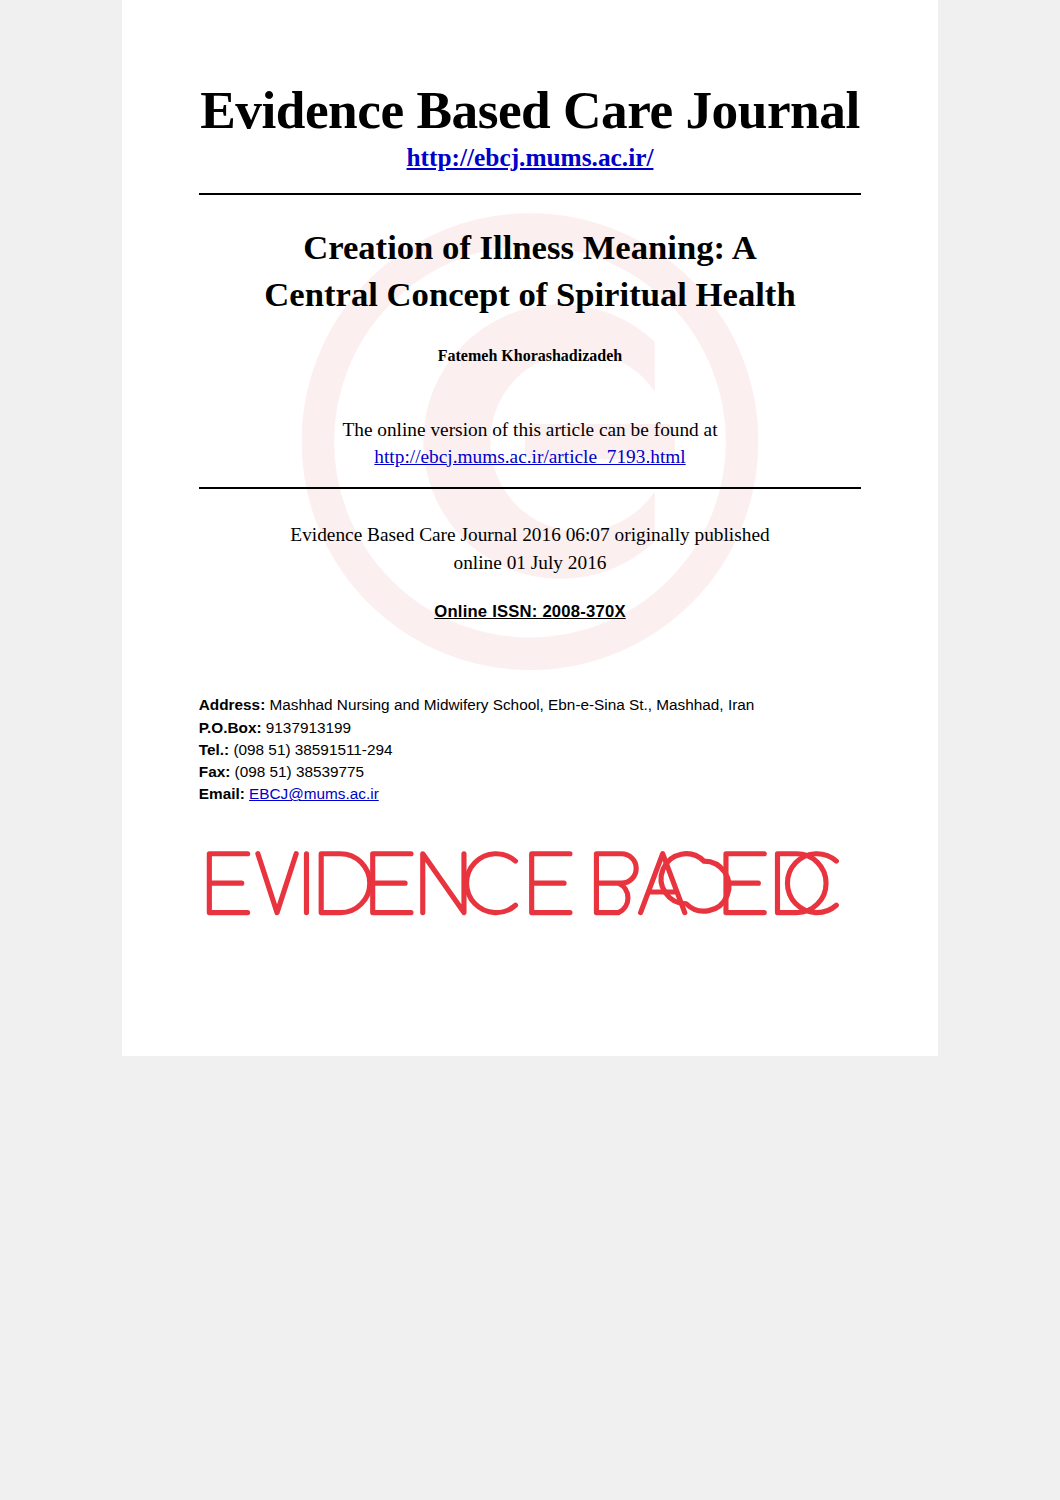Evidence Based Care Journal
http://ebcj.mums.ac.ir/
Creation of Illness Meaning: A
Central Concept of Spiritual Health
Fatemeh Khorashadizadeh
The online version of this article can be found at
http://ebcj.mums.ac.ir/article_7193.html
Evidence Based Care Journal 2016 06:07 originally published
online 01 July 2016
Online ISSN: 2008-370X
Address: Mashhad Nursing and Midwifery School, Ebn-e-Sina St., Mashhad, Iran
P.O.Box: 9137913199
Tel.: (098 51) 38591511-294
Fax: (098 51) 38539775
Email: EBCJ@mums.ac.ir
Evidence Based Care